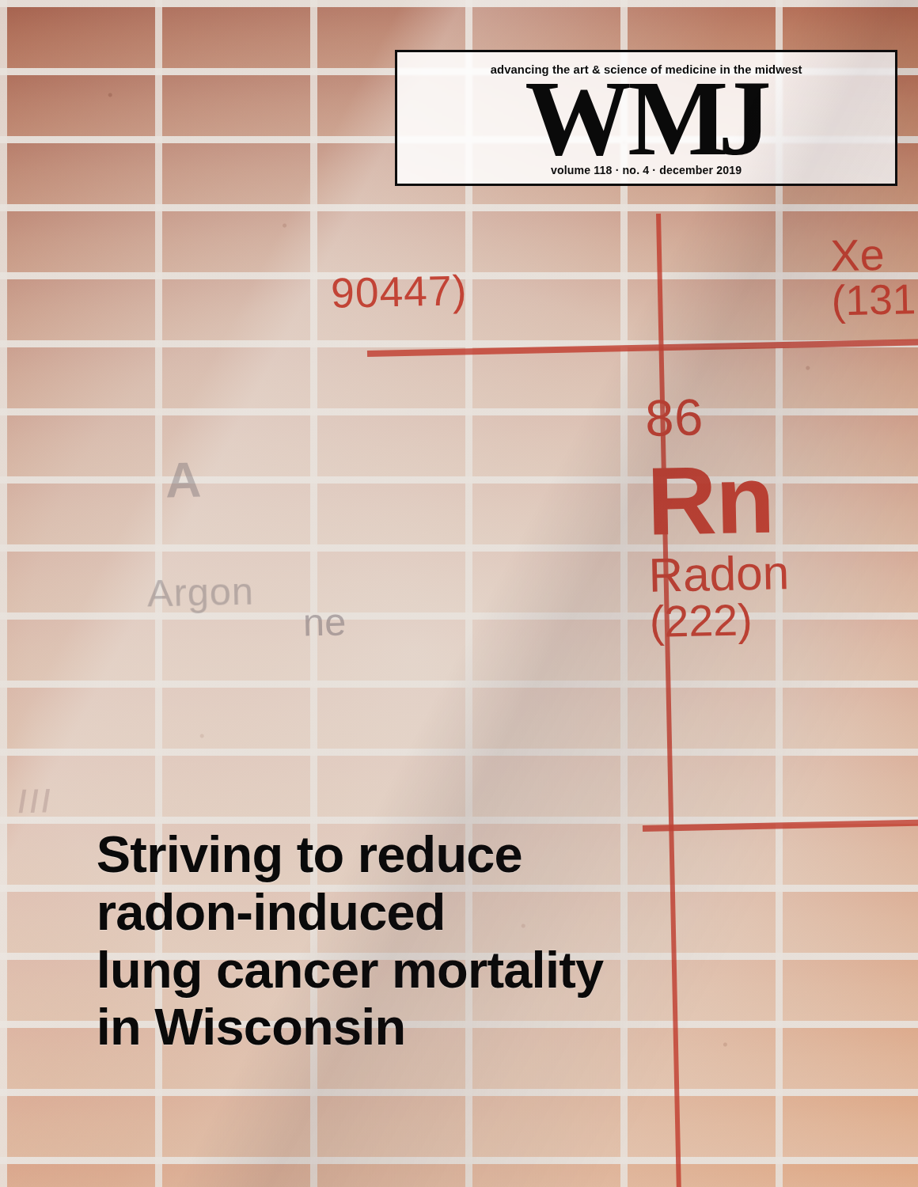90447)
Xe
(131.
86
Rn
Radon
(222)
A
Argon
ne
///
advancing the art & science of medicine in the midwest
WMJ
volume 118 · no. 4 · december 2019
Striving to reduce radon-induced lung cancer mortality in Wisconsin